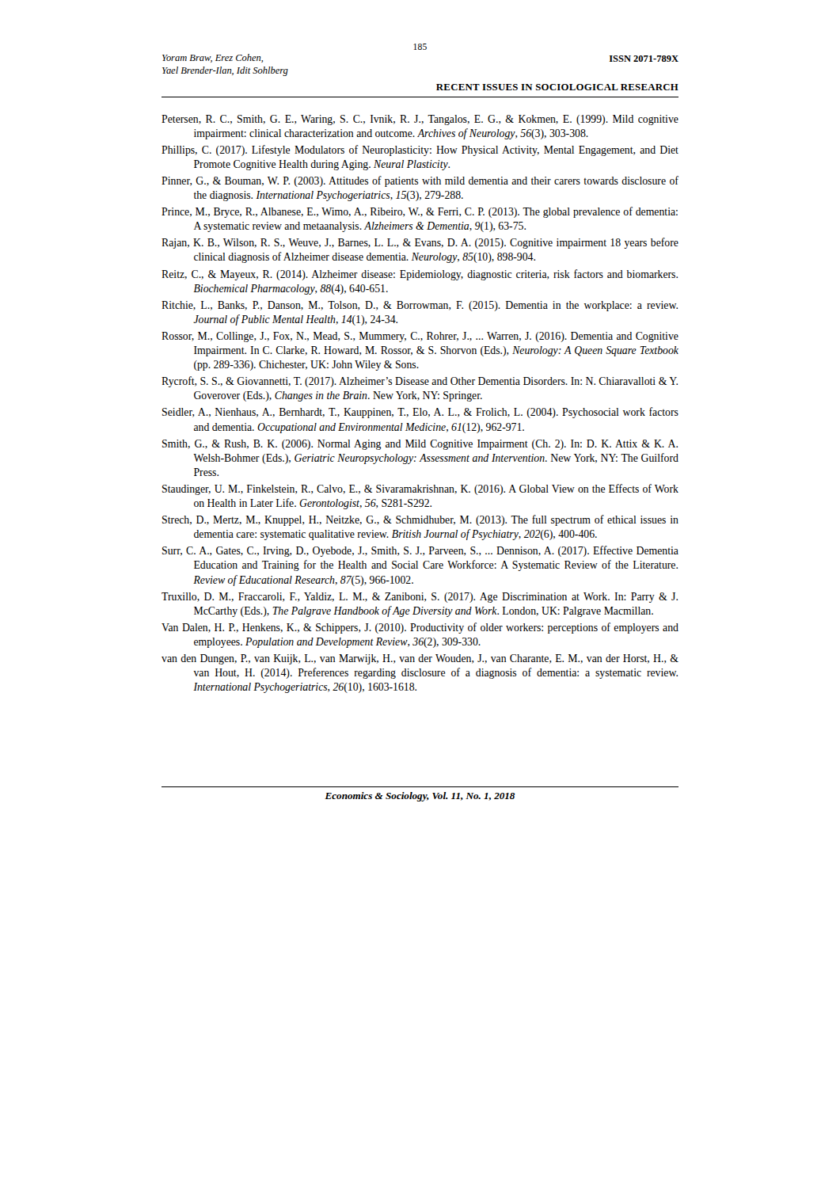185
Yoram Braw, Erez Cohen,
Yael Brender-Ilan, Idit Sohlberg
ISSN 2071-789X
RECENT ISSUES IN SOCIOLOGICAL RESEARCH
Petersen, R. C., Smith, G. E., Waring, S. C., Ivnik, R. J., Tangalos, E. G., & Kokmen, E. (1999). Mild cognitive impairment: clinical characterization and outcome. Archives of Neurology, 56(3), 303-308.
Phillips, C. (2017). Lifestyle Modulators of Neuroplasticity: How Physical Activity, Mental Engagement, and Diet Promote Cognitive Health during Aging. Neural Plasticity.
Pinner, G., & Bouman, W. P. (2003). Attitudes of patients with mild dementia and their carers towards disclosure of the diagnosis. International Psychogeriatrics, 15(3), 279-288.
Prince, M., Bryce, R., Albanese, E., Wimo, A., Ribeiro, W., & Ferri, C. P. (2013). The global prevalence of dementia: A systematic review and metaanalysis. Alzheimers & Dementia, 9(1), 63-75.
Rajan, K. B., Wilson, R. S., Weuve, J., Barnes, L. L., & Evans, D. A. (2015). Cognitive impairment 18 years before clinical diagnosis of Alzheimer disease dementia. Neurology, 85(10), 898-904.
Reitz, C., & Mayeux, R. (2014). Alzheimer disease: Epidemiology, diagnostic criteria, risk factors and biomarkers. Biochemical Pharmacology, 88(4), 640-651.
Ritchie, L., Banks, P., Danson, M., Tolson, D., & Borrowman, F. (2015). Dementia in the workplace: a review. Journal of Public Mental Health, 14(1), 24-34.
Rossor, M., Collinge, J., Fox, N., Mead, S., Mummery, C., Rohrer, J., ... Warren, J. (2016). Dementia and Cognitive Impairment. In C. Clarke, R. Howard, M. Rossor, & S. Shorvon (Eds.), Neurology: A Queen Square Textbook (pp. 289-336). Chichester, UK: John Wiley & Sons.
Rycroft, S. S., & Giovannetti, T. (2017). Alzheimer’s Disease and Other Dementia Disorders. In: N. Chiaravalloti & Y. Goverover (Eds.), Changes in the Brain. New York, NY: Springer.
Seidler, A., Nienhaus, A., Bernhardt, T., Kauppinen, T., Elo, A. L., & Frolich, L. (2004). Psychosocial work factors and dementia. Occupational and Environmental Medicine, 61(12), 962-971.
Smith, G., & Rush, B. K. (2006). Normal Aging and Mild Cognitive Impairment (Ch. 2). In: D. K. Attix & K. A. Welsh-Bohmer (Eds.), Geriatric Neuropsychology: Assessment and Intervention. New York, NY: The Guilford Press.
Staudinger, U. M., Finkelstein, R., Calvo, E., & Sivaramakrishnan, K. (2016). A Global View on the Effects of Work on Health in Later Life. Gerontologist, 56, S281-S292.
Strech, D., Mertz, M., Knuppel, H., Neitzke, G., & Schmidhuber, M. (2013). The full spectrum of ethical issues in dementia care: systematic qualitative review. British Journal of Psychiatry, 202(6), 400-406.
Surr, C. A., Gates, C., Irving, D., Oyebode, J., Smith, S. J., Parveen, S., ... Dennison, A. (2017). Effective Dementia Education and Training for the Health and Social Care Workforce: A Systematic Review of the Literature. Review of Educational Research, 87(5), 966-1002.
Truxillo, D. M., Fraccaroli, F., Yaldiz, L. M., & Zaniboni, S. (2017). Age Discrimination at Work. In: Parry & J. McCarthy (Eds.), The Palgrave Handbook of Age Diversity and Work. London, UK: Palgrave Macmillan.
Van Dalen, H. P., Henkens, K., & Schippers, J. (2010). Productivity of older workers: perceptions of employers and employees. Population and Development Review, 36(2), 309-330.
van den Dungen, P., van Kuijk, L., van Marwijk, H., van der Wouden, J., van Charante, E. M., van der Horst, H., & van Hout, H. (2014). Preferences regarding disclosure of a diagnosis of dementia: a systematic review. International Psychogeriatrics, 26(10), 1603-1618.
Economics & Sociology, Vol. 11, No. 1, 2018